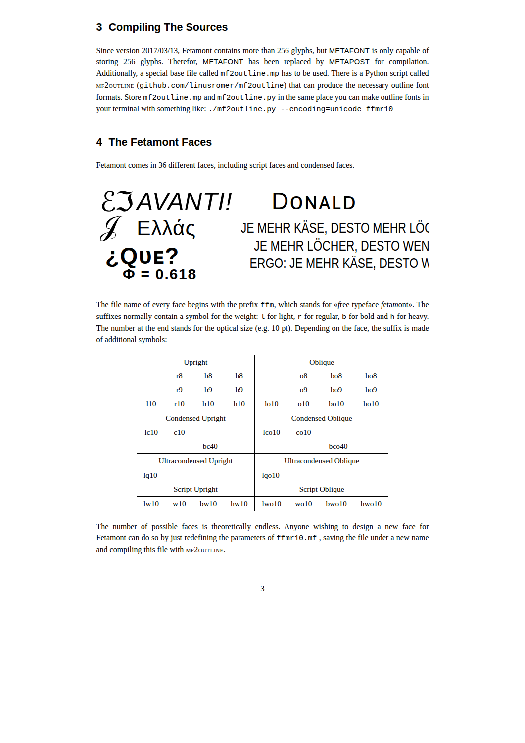3 Compiling The Sources
Since version 2017/03/13, Fetamont contains more than 256 glyphs, but METAFONT is only capable of storing 256 glyphs. Therefor, METAFONT has been replaced by METAPOST for compilation. Additionally, a special base file called mf2outline.mp has to be used. There is a Python script called mf2outline (github.com/linusromer/mf2outline) that can produce the necessary outline font formats. Store mf2outline.mp and mf2outline.py in the same place you can make outline fonts in your terminal with something like: ./mf2outline.py --encoding=unicode ffmr10
4 The Fetamont Faces
Fetamont comes in 36 different faces, including script faces and condensed faces.
ℰℑ 𝒥 AVANTI! Dᴏɴᴀʟᴅ Ελλάς JE MEHR KÄSE, DESTO MEHR LÖCHER. JE MEHR LÖCHER, DESTO WENIGER KÄSE. ERGO: JE MEHR KÄSE, DESTO WENIGER KÄSE. ¿Qᴜᴇ? Φ = 0.618
The file name of every face begins with the prefix ffm, which stands for «free typeface fetamont». The suffixes normally contain a symbol for the weight: l for light, r for regular, b for bold and h for heavy. The number at the end stands for the optical size (e.g. 10 pt). Depending on the face, the suffix is made of additional symbols:
| Upright | Oblique |
| --- | --- |
| | r8 | b8 | h8 | | o8 | bo8 | ho8 |
| | r9 | b9 | h9 | | o9 | bo9 | ho9 |
| l10 | r10 | b10 | h10 | lo10 | o10 | bo10 | ho10 |
| Condensed Upright | Condensed Oblique |
| lc10 | c10 | | | lco10 | co10 | | |
| | bc40 | | bco40 |
| Ultracondensed Upright | Ultracondensed Oblique |
| lq10 | lqo10 |
| Script Upright | Script Oblique |
| lw10 | w10 | bw10 | hw10 | lwo10 | wo10 | bwo10 | hwo10 |
The number of possible faces is theoretically endless. Anyone wishing to design a new face for Fetamont can do so by just redefining the parameters of ffmr10.mf , saving the file under a new name and compiling this file with mf2outline.
3